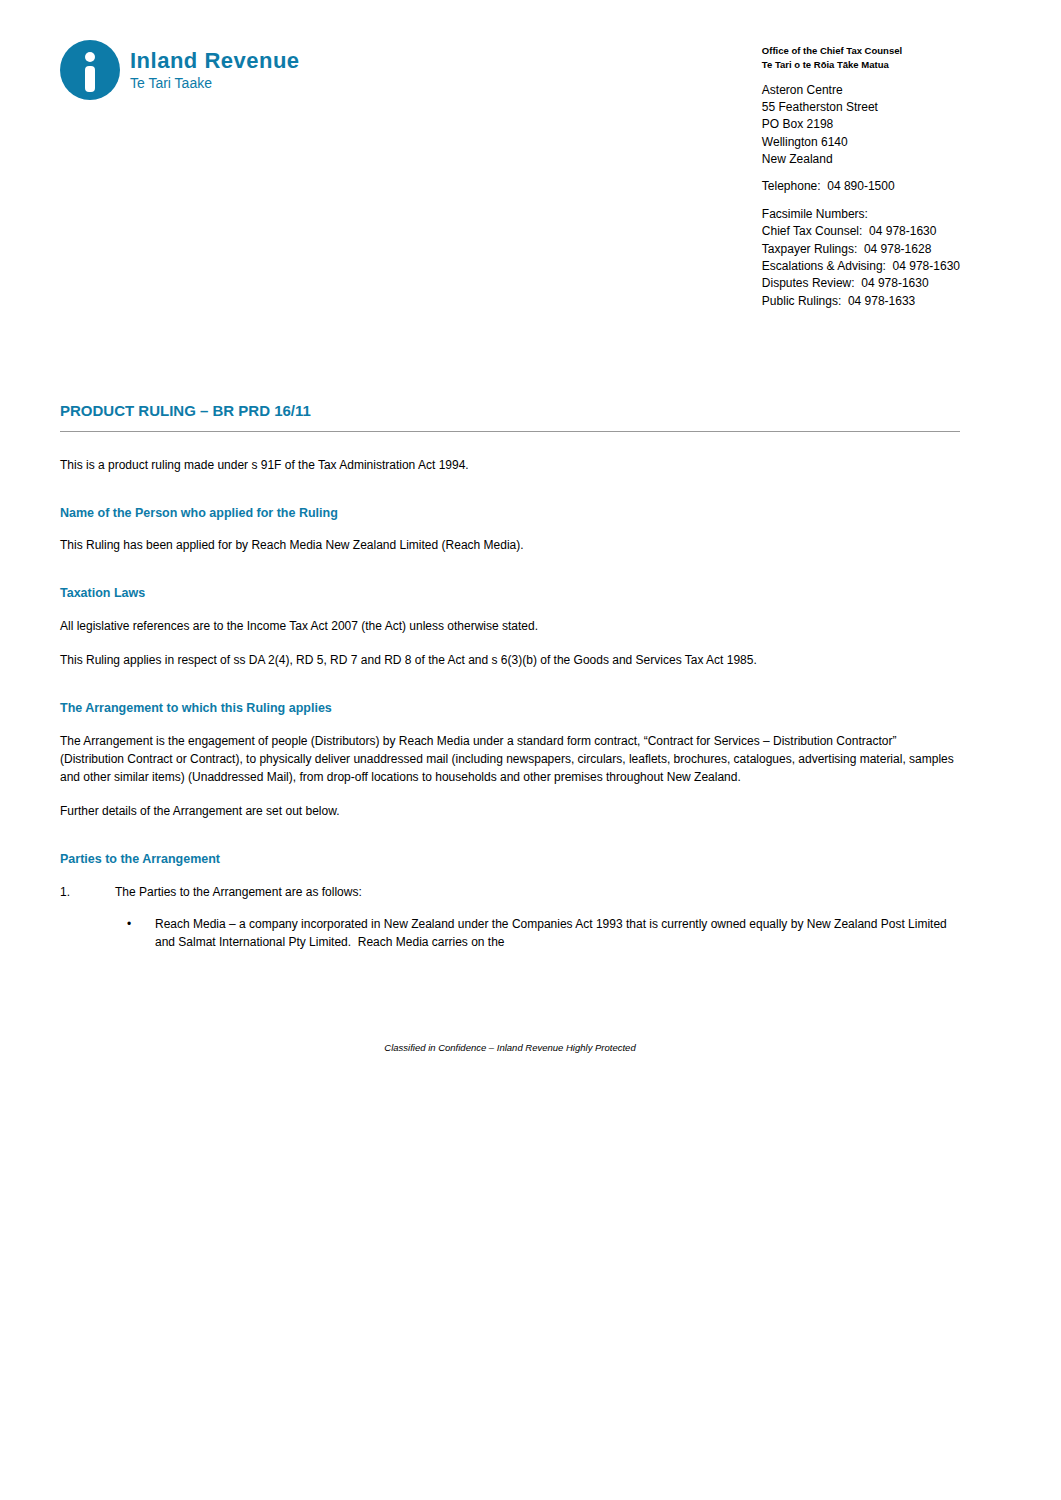Inland Revenue
Te Tari Taake
Office of the Chief Tax Counsel
Te Tari o te Rōia Tāke Matua
Asteron Centre
55 Featherston Street
PO Box 2198
Wellington 6140
New Zealand
Telephone: 04 890-1500
Facsimile Numbers:
Chief Tax Counsel: 04 978-1630
Taxpayer Rulings: 04 978-1628
Escalations & Advising: 04 978-1630
Disputes Review: 04 978-1630
Public Rulings: 04 978-1633
PRODUCT RULING – BR PRD 16/11
This is a product ruling made under s 91F of the Tax Administration Act 1994.
Name of the Person who applied for the Ruling
This Ruling has been applied for by Reach Media New Zealand Limited (Reach Media).
Taxation Laws
All legislative references are to the Income Tax Act 2007 (the Act) unless otherwise stated.
This Ruling applies in respect of ss DA 2(4), RD 5, RD 7 and RD 8 of the Act and s 6(3)(b) of the Goods and Services Tax Act 1985.
The Arrangement to which this Ruling applies
The Arrangement is the engagement of people (Distributors) by Reach Media under a standard form contract, “Contract for Services – Distribution Contractor” (Distribution Contract or Contract), to physically deliver unaddressed mail (including newspapers, circulars, leaflets, brochures, catalogues, advertising material, samples and other similar items) (Unaddressed Mail), from drop-off locations to households and other premises throughout New Zealand.
Further details of the Arrangement are set out below.
Parties to the Arrangement
The Parties to the Arrangement are as follows:
Reach Media – a company incorporated in New Zealand under the Companies Act 1993 that is currently owned equally by New Zealand Post Limited and Salmat International Pty Limited. Reach Media carries on the
Classified in Confidence – Inland Revenue Highly Protected